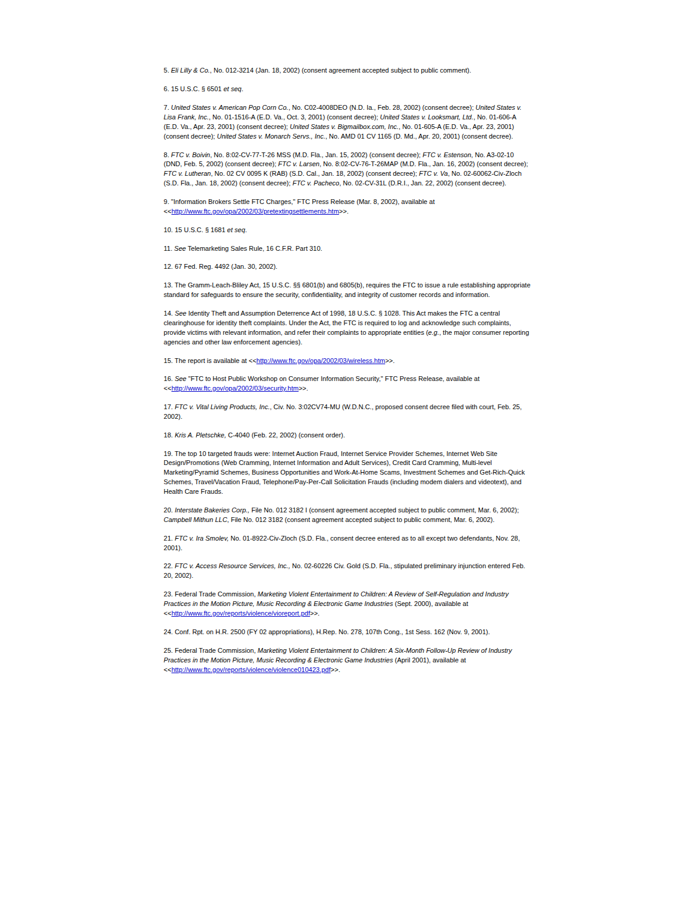5. Eli Lilly & Co., No. 012-3214 (Jan. 18, 2002) (consent agreement accepted subject to public comment).
6. 15 U.S.C. § 6501 et seq.
7. United States v. American Pop Corn Co., No. C02-4008DEO (N.D. Ia., Feb. 28, 2002) (consent decree); United States v. Lisa Frank, Inc., No. 01-1516-A (E.D. Va., Oct. 3, 2001) (consent decree); United States v. Looksmart, Ltd., No. 01-606-A (E.D. Va., Apr. 23, 2001) (consent decree); United States v. Bigmailbox.com, Inc., No. 01-605-A (E.D. Va., Apr. 23, 2001) (consent decree); United States v. Monarch Servs., Inc., No. AMD 01 CV 1165 (D. Md., Apr. 20, 2001) (consent decree).
8. FTC v. Boivin, No. 8:02-CV-77-T-26 MSS (M.D. Fla., Jan. 15, 2002) (consent decree); FTC v. Estenson, No. A3-02-10 (DND, Feb. 5, 2002) (consent decree); FTC v. Larsen, No. 8:02-CV-76-T-26MAP (M.D. Fla., Jan. 16, 2002) (consent decree); FTC v. Lutheran, No. 02 CV 0095 K (RAB) (S.D. Cal., Jan. 18, 2002) (consent decree); FTC v. Va, No. 02-60062-Civ-Zloch (S.D. Fla., Jan. 18, 2002) (consent decree); FTC v. Pacheco, No. 02-CV-31L (D.R.I., Jan. 22, 2002) (consent decree).
9. "Information Brokers Settle FTC Charges," FTC Press Release (Mar. 8, 2002), available at <<http://www.ftc.gov/opa/2002/03/pretextingsettlements.htm>>.
10. 15 U.S.C. § 1681 et seq.
11. See Telemarketing Sales Rule, 16 C.F.R. Part 310.
12. 67 Fed. Reg. 4492 (Jan. 30, 2002).
13. The Gramm-Leach-Bliley Act, 15 U.S.C. §§ 6801(b) and 6805(b), requires the FTC to issue a rule establishing appropriate standard for safeguards to ensure the security, confidentiality, and integrity of customer records and information.
14. See Identity Theft and Assumption Deterrence Act of 1998, 18 U.S.C. § 1028. This Act makes the FTC a central clearinghouse for identity theft complaints. Under the Act, the FTC is required to log and acknowledge such complaints, provide victims with relevant information, and refer their complaints to appropriate entities (e.g., the major consumer reporting agencies and other law enforcement agencies).
15. The report is available at <<http://www.ftc.gov/opa/2002/03/wireless.htm>>.
16. See "FTC to Host Public Workshop on Consumer Information Security," FTC Press Release, available at <<http://www.ftc.gov/opa/2002/03/security.htm>>.
17. FTC v. Vital Living Products, Inc., Civ. No. 3:02CV74-MU (W.D.N.C., proposed consent decree filed with court, Feb. 25, 2002).
18. Kris A. Pletschke, C-4040 (Feb. 22, 2002) (consent order).
19. The top 10 targeted frauds were: Internet Auction Fraud, Internet Service Provider Schemes, Internet Web Site Design/Promotions (Web Cramming, Internet Information and Adult Services), Credit Card Cramming, Multi-level Marketing/Pyramid Schemes, Business Opportunities and Work-At-Home Scams, Investment Schemes and Get-Rich-Quick Schemes, Travel/Vacation Fraud, Telephone/Pay-Per-Call Solicitation Frauds (including modem dialers and videotext), and Health Care Frauds.
20. Interstate Bakeries Corp., File No. 012 3182 I (consent agreement accepted subject to public comment, Mar. 6, 2002); Campbell Mithun LLC, File No. 012 3182 (consent agreement accepted subject to public comment, Mar. 6, 2002).
21. FTC v. Ira Smolev, No. 01-8922-Civ-Zloch (S.D. Fla., consent decree entered as to all except two defendants, Nov. 28, 2001).
22. FTC v. Access Resource Services, Inc., No. 02-60226 Civ. Gold (S.D. Fla., stipulated preliminary injunction entered Feb. 20, 2002).
23. Federal Trade Commission, Marketing Violent Entertainment to Children: A Review of Self-Regulation and Industry Practices in the Motion Picture, Music Recording & Electronic Game Industries (Sept. 2000), available at <<http://www.ftc.gov/reports/violence/vioreport.pdf>>.
24. Conf. Rpt. on H.R. 2500 (FY 02 appropriations), H.Rep. No. 278, 107th Cong., 1st Sess. 162 (Nov. 9, 2001).
25. Federal Trade Commission, Marketing Violent Entertainment to Children: A Six-Month Follow-Up Review of Industry Practices in the Motion Picture, Music Recording & Electronic Game Industries (April 2001), available at <<http://www.ftc.gov/reports/violence/violence010423.pdf>>.